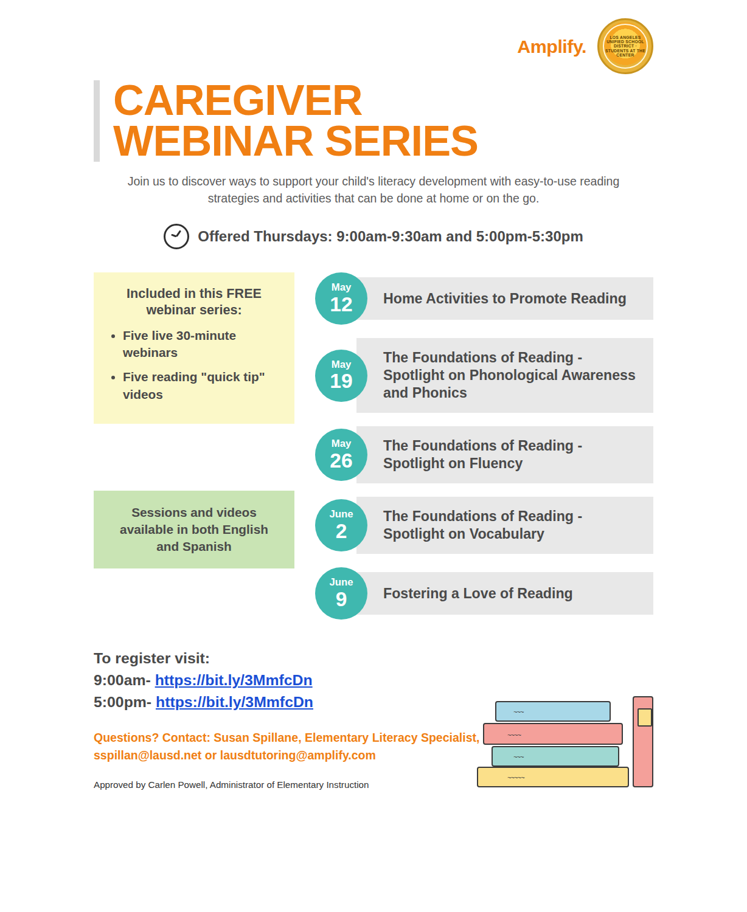Amplify.
Los Angeles Unified School District · Students at the Center
Caregiver
Webinar Series
Join us to discover ways to support your child's literacy development with easy-to-use reading strategies and activities that can be done at home or on the go.
Offered Thursdays: 9:00am-9:30am and 5:00pm-5:30pm
Included in this FREE webinar series:
Five live 30-minute webinars
Five reading "quick tip" videos
Sessions and videos available in both English and Spanish
May 12
Home Activities to Promote Reading
May 19
The Foundations of Reading - Spotlight on Phonological Awareness and Phonics
May 26
The Foundations of Reading - Spotlight on Fluency
June 2
The Foundations of Reading - Spotlight on Vocabulary
June 9
Fostering a Love of Reading
To register visit:
9:00am- https://bit.ly/3MmfcDn
5:00pm- https://bit.ly/3MmfcDn
Questions? Contact: Susan Spillane, Elementary Literacy Specialist, at sspillan@lausd.net or lausdtutoring@amplify.com
Approved by Carlen Powell, Administrator of Elementary Instruction
~~~ ~~~~ ~~~ ~~~~~